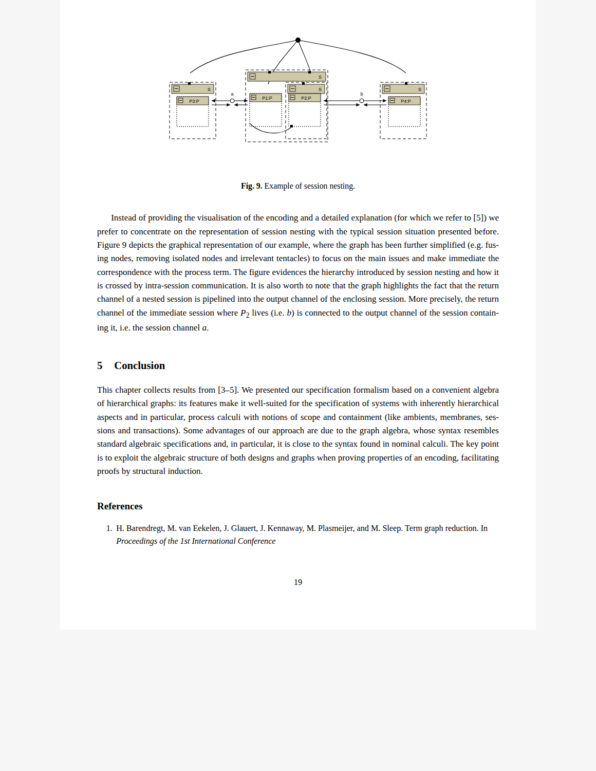S S P3:P P1:P S P2:P S P4:P a b
Fig. 9. Example of session nesting.
Instead of providing the visualisation of the encoding and a detailed explanation (for which we refer to [5]) we prefer to concentrate on the representation of session nesting with the typical session situation presented before. Figure 9 depicts the graphical representation of our example, where the graph has been further simplified (e.g. fusing nodes, removing isolated nodes and irrelevant tentacles) to focus on the main issues and make immediate the correspondence with the process term. The figure evidences the hierarchy introduced by session nesting and how it is crossed by intra-session communication. It is also worth to note that the graph highlights the fact that the return channel of a nested session is pipelined into the output channel of the enclosing session. More precisely, the return channel of the immediate session where P2 lives (i.e. b) is connected to the output channel of the session containing it, i.e. the session channel a.
5 Conclusion
This chapter collects results from [3–5]. We presented our specification formalism based on a convenient algebra of hierarchical graphs: its features make it well-suited for the specification of systems with inherently hierarchical aspects and in particular, process calculi with notions of scope and containment (like ambients, membranes, sessions and transactions). Some advantages of our approach are due to the graph algebra, whose syntax resembles standard algebraic specifications and, in particular, it is close to the syntax found in nominal calculi. The key point is to exploit the algebraic structure of both designs and graphs when proving properties of an encoding, facilitating proofs by structural induction.
References
H. Barendregt, M. van Eekelen, J. Glauert, J. Kennaway, M. Plasmeijer, and M. Sleep. Term graph reduction. In Proceedings of the 1st International Conference
19